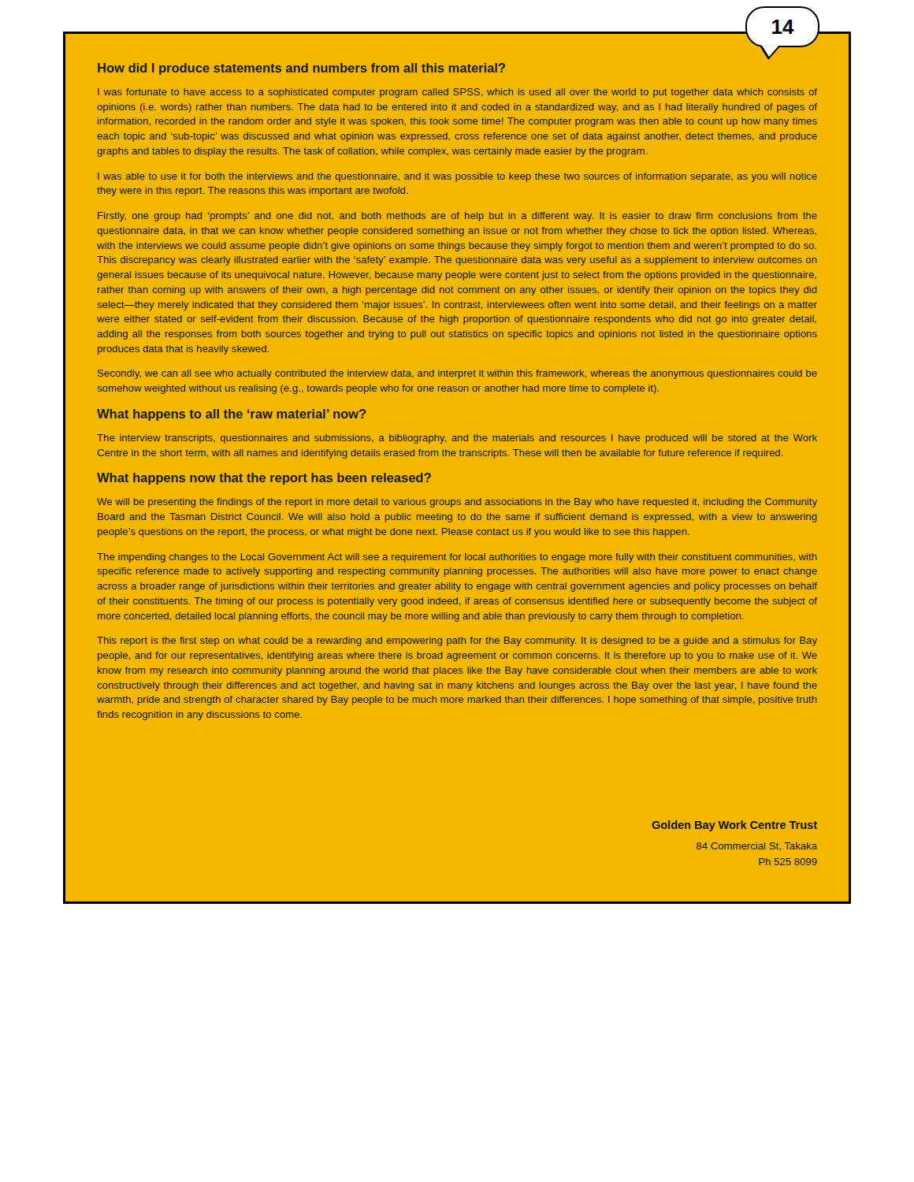14
How did I produce statements and numbers from all this material?
I was fortunate to have access to a sophisticated computer program called SPSS, which is used all over the world to put together data which consists of opinions (i.e. words) rather than numbers. The data had to be entered into it and coded in a standardized way, and as I had literally hundred of pages of information, recorded in the random order and style it was spoken, this took some time! The computer program was then able to count up how many times each topic and ‘sub-topic’ was discussed and what opinion was expressed, cross reference one set of data against another, detect themes, and produce graphs and tables to display the results. The task of collation, while complex, was certainly made easier by the program.
I was able to use it for both the interviews and the questionnaire, and it was possible to keep these two sources of information separate, as you will notice they were in this report. The reasons this was important are twofold.
Firstly, one group had ‘prompts’ and one did not, and both methods are of help but in a different way. It is easier to draw firm conclusions from the questionnaire data, in that we can know whether people considered something an issue or not from whether they chose to tick the option listed. Whereas, with the interviews we could assume people didn’t give opinions on some things because they simply forgot to mention them and weren’t prompted to do so. This discrepancy was clearly illustrated earlier with the ‘safety’ example. The questionnaire data was very useful as a supplement to interview outcomes on general issues because of its unequivocal nature. However, because many people were content just to select from the options provided in the questionnaire, rather than coming up with answers of their own, a high percentage did not comment on any other issues, or identify their opinion on the topics they did select—they merely indicated that they considered them ‘major issues’. In contrast, interviewees often went into some detail, and their feelings on a matter were either stated or self-evident from their discussion. Because of the high proportion of questionnaire respondents who did not go into greater detail, adding all the responses from both sources together and trying to pull out statistics on specific topics and opinions not listed in the questionnaire options produces data that is heavily skewed.
Secondly, we can all see who actually contributed the interview data, and interpret it within this framework, whereas the anonymous questionnaires could be somehow weighted without us realising (e.g., towards people who for one reason or another had more time to complete it).
What happens to all the ‘raw material’ now?
The interview transcripts, questionnaires and submissions, a bibliography, and the materials and resources I have produced will be stored at the Work Centre in the short term, with all names and identifying details erased from the transcripts. These will then be available for future reference if required.
What happens now that the report has been released?
We will be presenting the findings of the report in more detail to various groups and associations in the Bay who have requested it, including the Community Board and the Tasman District Council. We will also hold a public meeting to do the same if sufficient demand is expressed, with a view to answering people’s questions on the report, the process, or what might be done next. Please contact us if you would like to see this happen.
The impending changes to the Local Government Act will see a requirement for local authorities to engage more fully with their constituent communities, with specific reference made to actively supporting and respecting community planning processes. The authorities will also have more power to enact change across a broader range of jurisdictions within their territories and greater ability to engage with central government agencies and policy processes on behalf of their constituents. The timing of our process is potentially very good indeed, if areas of consensus identified here or subsequently become the subject of more concerted, detailed local planning efforts, the council may be more willing and able than previously to carry them through to completion.
This report is the first step on what could be a rewarding and empowering path for the Bay community. It is designed to be a guide and a stimulus for Bay people, and for our representatives, identifying areas where there is broad agreement or common concerns. It is therefore up to you to make use of it. We know from my research into community planning around the world that places like the Bay have considerable clout when their members are able to work constructively through their differences and act together, and having sat in many kitchens and lounges across the Bay over the last year, I have found the warmth, pride and strength of character shared by Bay people to be much more marked than their differences. I hope something of that simple, positive truth finds recognition in any discussions to come.
Golden Bay Work Centre Trust
84 Commercial St, Takaka
Ph 525 8099